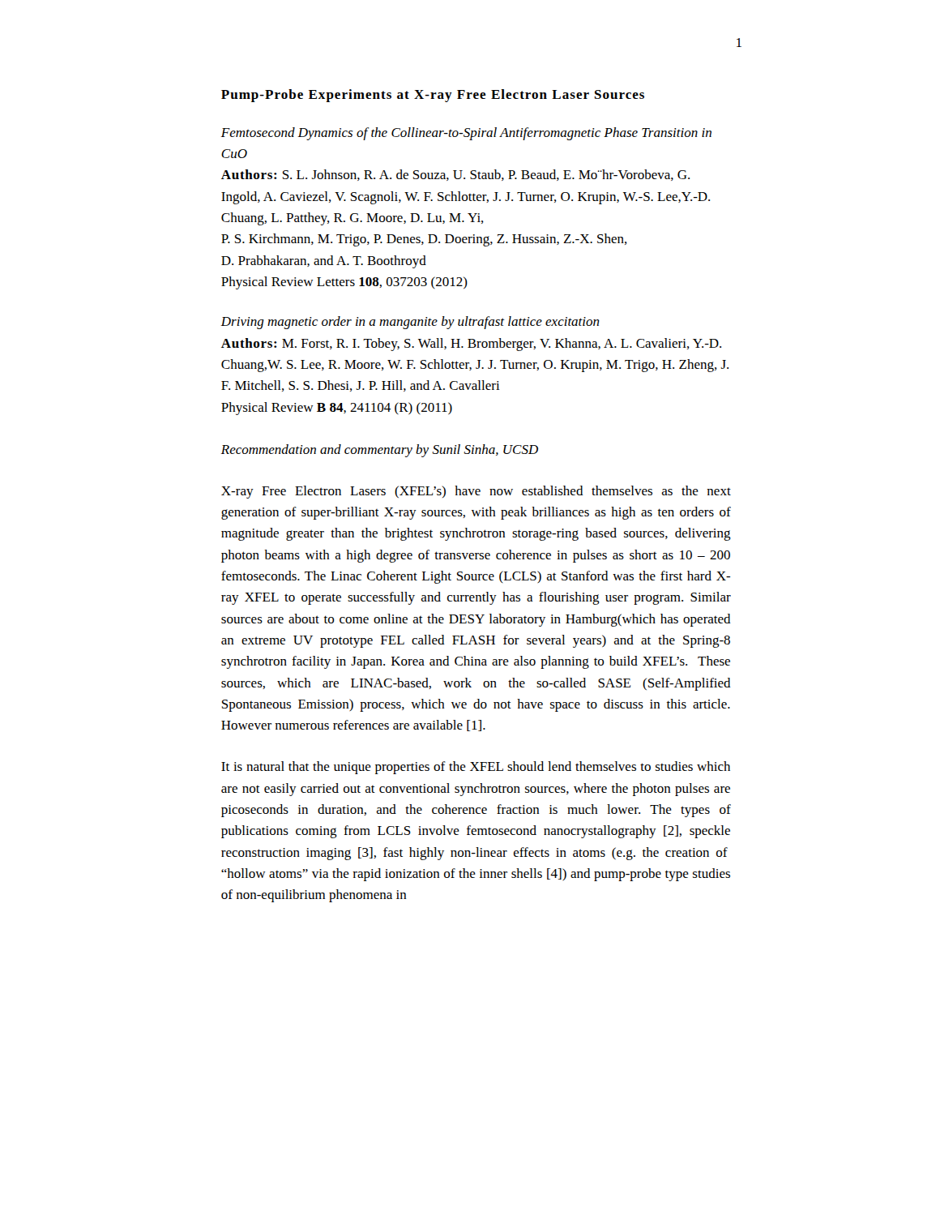1
Pump-Probe Experiments at X-ray Free Electron Laser Sources
Femtosecond Dynamics of the Collinear-to-Spiral Antiferromagnetic Phase Transition in CuO
Authors: S. L. Johnson, R. A. de Souza, U. Staub, P. Beaud, E. Mo¨hr-Vorobeva, G. Ingold, A. Caviezel, V. Scagnoli, W. F. Schlotter, J. J. Turner, O. Krupin, W.-S. Lee,Y.-D. Chuang, L. Patthey, R. G. Moore, D. Lu, M. Yi,
P. S. Kirchmann, M. Trigo, P. Denes, D. Doering, Z. Hussain, Z.-X. Shen,
D. Prabhakaran, and A. T. Boothroyd
Physical Review Letters 108, 037203 (2012)
Driving magnetic order in a manganite by ultrafast lattice excitation
Authors: M. Forst, R. I. Tobey, S. Wall, H. Bromberger, V. Khanna, A. L. Cavalieri, Y.-D. Chuang,W. S. Lee, R. Moore, W. F. Schlotter, J. J. Turner, O. Krupin, M. Trigo, H. Zheng, J. F. Mitchell, S. S. Dhesi, J. P. Hill, and A. Cavalleri
Physical Review B 84, 241104 (R) (2011)
Recommendation and commentary by Sunil Sinha, UCSD
X-ray Free Electron Lasers (XFEL’s) have now established themselves as the next generation of super-brilliant X-ray sources, with peak brilliances as high as ten orders of magnitude greater than the brightest synchrotron storage-ring based sources, delivering photon beams with a high degree of transverse coherence in pulses as short as 10 – 200 femtoseconds. The Linac Coherent Light Source (LCLS) at Stanford was the first hard X-ray XFEL to operate successfully and currently has a flourishing user program. Similar sources are about to come online at the DESY laboratory in Hamburg(which has operated an extreme UV prototype FEL called FLASH for several years) and at the Spring-8 synchrotron facility in Japan. Korea and China are also planning to build XFEL’s. These sources, which are LINAC-based, work on the so-called SASE (Self-Amplified Spontaneous Emission) process, which we do not have space to discuss in this article. However numerous references are available [1].
It is natural that the unique properties of the XFEL should lend themselves to studies which are not easily carried out at conventional synchrotron sources, where the photon pulses are picoseconds in duration, and the coherence fraction is much lower. The types of publications coming from LCLS involve femtosecond nanocrystallography [2], speckle reconstruction imaging [3], fast highly non-linear effects in atoms (e.g. the creation of “hollow atoms” via the rapid ionization of the inner shells [4]) and pump-probe type studies of non-equilibrium phenomena in